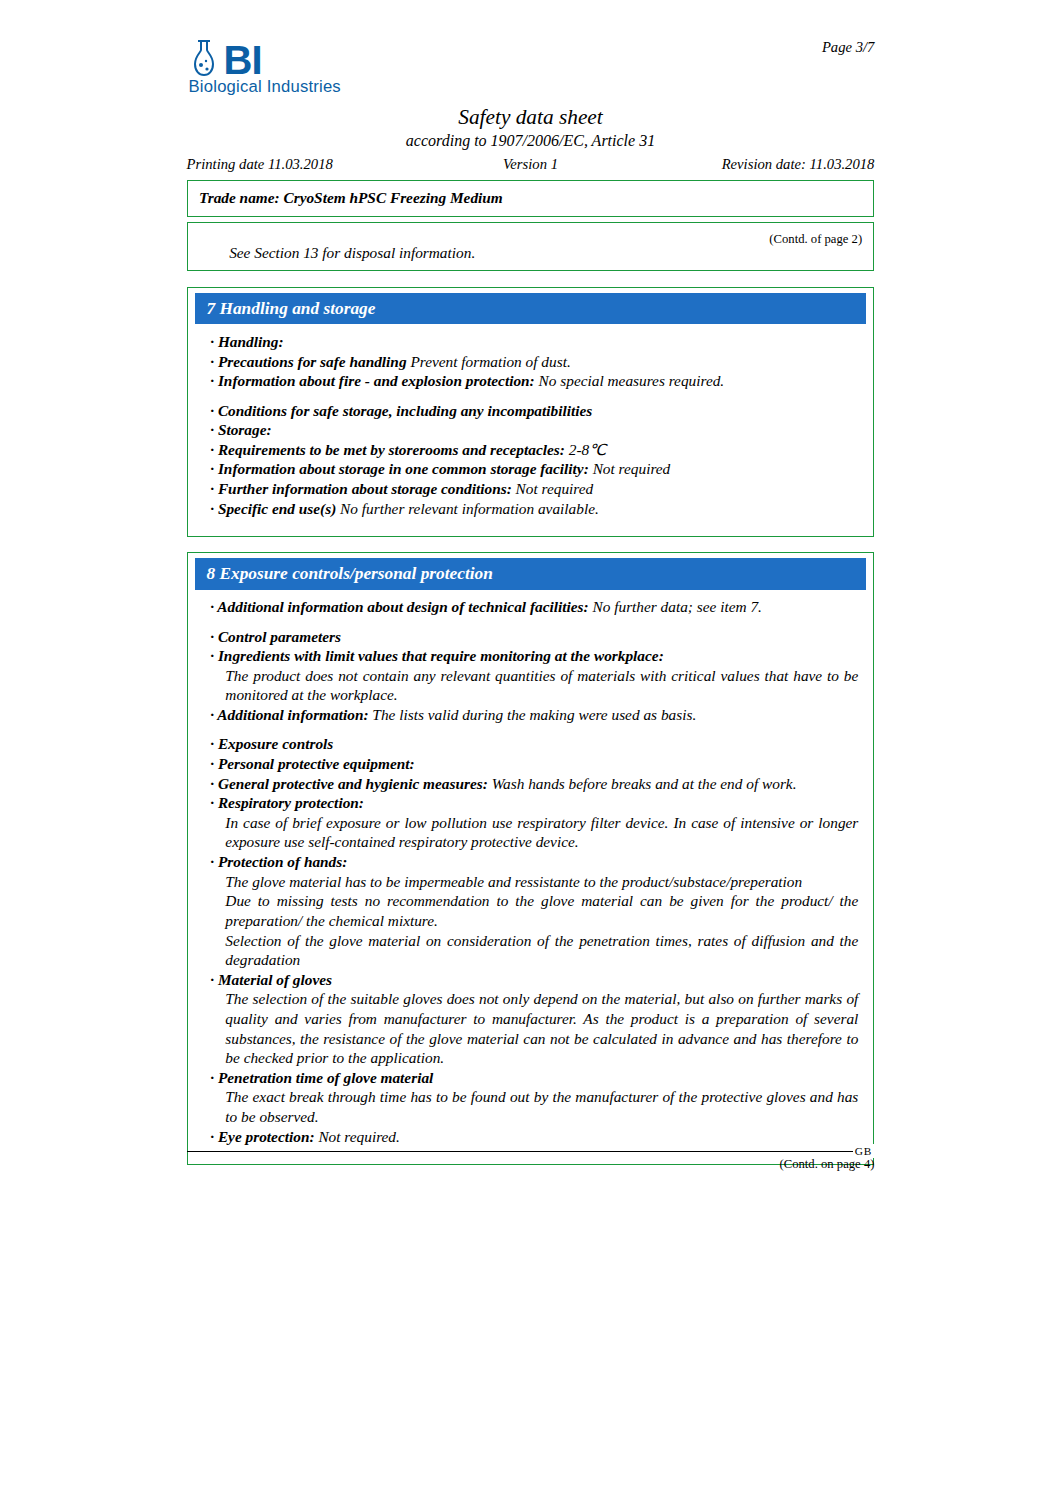Page 3/7
BI
Biological Industries
Safety data sheet
according to 1907/2006/EC, Article 31
Printing date 11.03.2018
Version 1
Revision date: 11.03.2018
Trade name: CryoStem hPSC Freezing Medium
(Contd. of page 2)
See Section 13 for disposal information.
7 Handling and storage
· Handling:
· Precautions for safe handling Prevent formation of dust.
· Information about fire - and explosion protection: No special measures required.
· Conditions for safe storage, including any incompatibilities
· Storage:
· Requirements to be met by storerooms and receptacles: 2-8℃
· Information about storage in one common storage facility: Not required
· Further information about storage conditions: Not required
· Specific end use(s) No further relevant information available.
8 Exposure controls/personal protection
· Additional information about design of technical facilities: No further data; see item 7.
· Control parameters
· Ingredients with limit values that require monitoring at the workplace:
The product does not contain any relevant quantities of materials with critical values that have to be monitored at the workplace.
· Additional information: The lists valid during the making were used as basis.
· Exposure controls
· Personal protective equipment:
· General protective and hygienic measures: Wash hands before breaks and at the end of work.
· Respiratory protection:
In case of brief exposure or low pollution use respiratory filter device. In case of intensive or longer exposure use self-contained respiratory protective device.
· Protection of hands:
The glove material has to be impermeable and ressistante to the product/substace/preperation
Due to missing tests no recommendation to the glove material can be given for the product/ the preparation/ the chemical mixture.
Selection of the glove material on consideration of the penetration times, rates of diffusion and the degradation
· Material of gloves
The selection of the suitable gloves does not only depend on the material, but also on further marks of quality and varies from manufacturer to manufacturer. As the product is a preparation of several substances, the resistance of the glove material can not be calculated in advance and has therefore to be checked prior to the application.
· Penetration time of glove material
The exact break through time has to be found out by the manufacturer of the protective gloves and has to be observed.
· Eye protection: Not required.
GB
(Contd. on page 4)